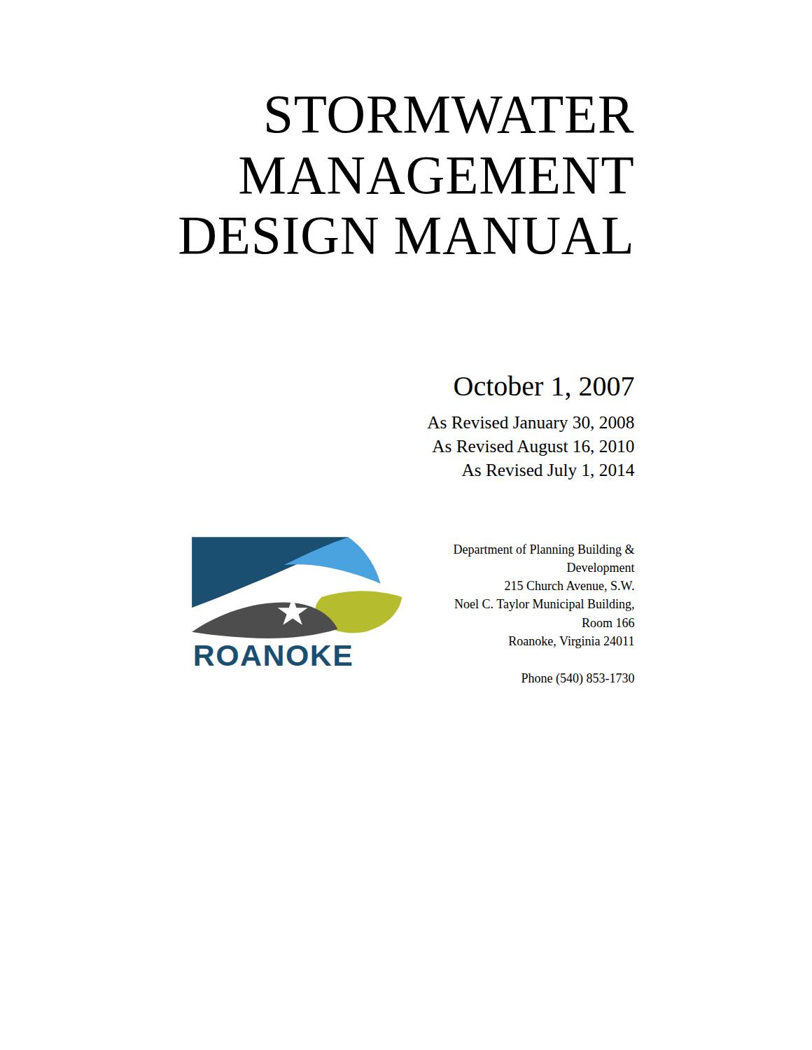STORMWATER MANAGEMENT DESIGN MANUAL
October 1, 2007
As Revised January 30, 2008
As Revised August 16, 2010
As Revised July 1, 2014
ROANOKE ROANOKE
Department of Planning Building & Development
215 Church Avenue, S.W.
Noel C. Taylor Municipal Building, Room 166
Roanoke, Virginia 24011
Phone (540) 853-1730